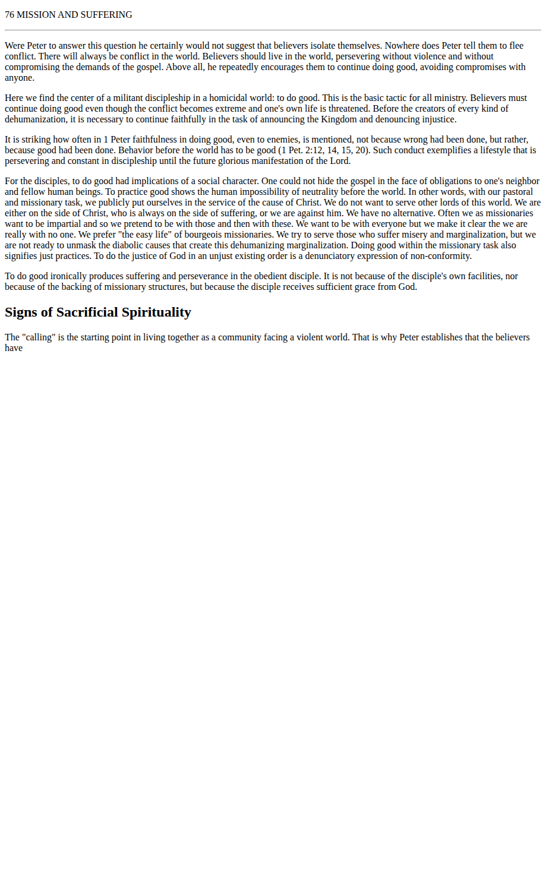76 MISSION AND SUFFERING
Were Peter to answer this question he certainly would not suggest that believers isolate themselves. Nowhere does Peter tell them to flee conflict. There will always be conflict in the world. Believers should live in the world, persevering without violence and without compromising the demands of the gospel. Above all, he repeatedly encourages them to continue doing good, avoiding compromises with anyone.
Here we find the center of a militant discipleship in a homicidal world: to do good. This is the basic tactic for all ministry. Believers must continue doing good even though the conflict becomes extreme and one's own life is threatened. Before the creators of every kind of dehumanization, it is necessary to continue faithfully in the task of announcing the Kingdom and denouncing injustice.
It is striking how often in 1 Peter faithfulness in doing good, even to enemies, is mentioned, not because wrong had been done, but rather, because good had been done. Behavior before the world has to be good (1 Pet. 2:12, 14, 15, 20). Such conduct exemplifies a lifestyle that is persevering and constant in discipleship until the future glorious manifestation of the Lord.
For the disciples, to do good had implications of a social character. One could not hide the gospel in the face of obligations to one's neighbor and fellow human beings. To practice good shows the human impossibility of neutrality before the world. In other words, with our pastoral and missionary task, we publicly put ourselves in the service of the cause of Christ. We do not want to serve other lords of this world. We are either on the side of Christ, who is always on the side of suffering, or we are against him. We have no alternative. Often we as missionaries want to be impartial and so we pretend to be with those and then with these. We want to be with everyone but we make it clear the we are really with no one. We prefer "the easy life" of bourgeois missionaries. We try to serve those who suffer misery and marginalization, but we are not ready to unmask the diabolic causes that create this dehumanizing marginalization. Doing good within the missionary task also signifies just practices. To do the justice of God in an unjust existing order is a denunciatory expression of non-conformity.
To do good ironically produces suffering and perseverance in the obedient disciple. It is not because of the disciple's own facilities, nor because of the backing of missionary structures, but because the disciple receives sufficient grace from God.
Signs of Sacrificial Spirituality
The "calling" is the starting point in living together as a community facing a violent world. That is why Peter establishes that the believers have